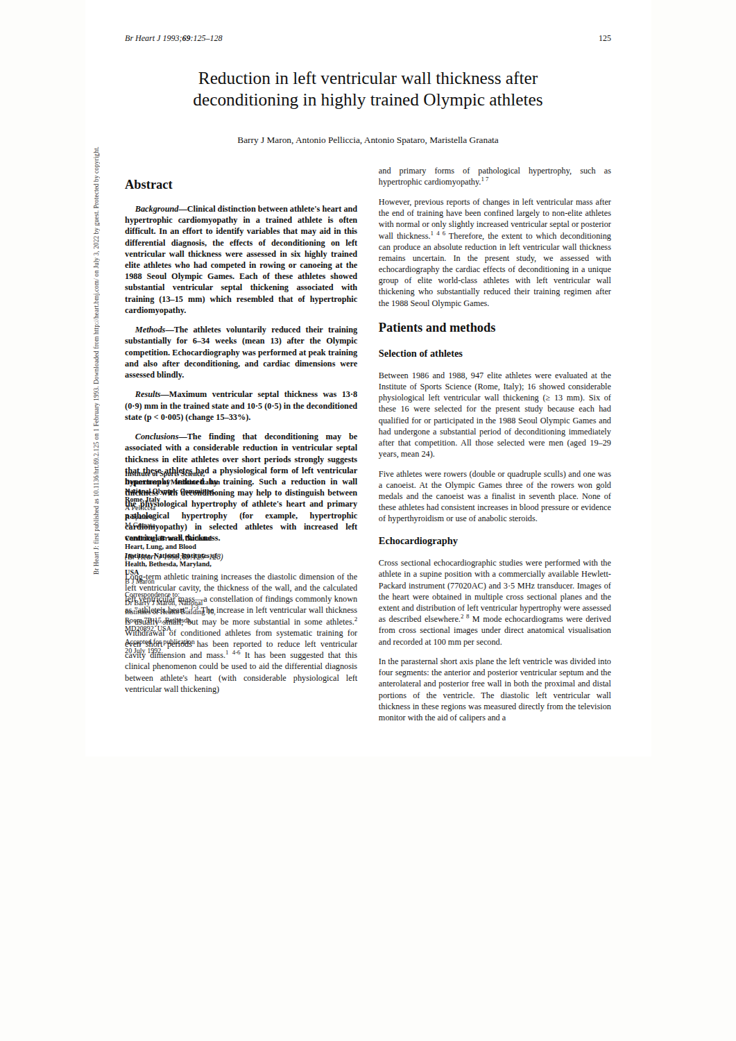Br Heart J: first published as 10.1136/hrt.69.2.125 on 1 February 1993. Downloaded from http://heart.bmj.com/ on July 3, 2022 by guest. Protected by copyright.
Br Heart J 1993;69:125–128 125
Reduction in left ventricular wall thickness after
deconditioning in highly trained Olympic athletes
Barry J Maron, Antonio Pelliccia, Antonio Spataro, Maristella Granata
Abstract
Background—Clinical distinction between athlete's heart and hypertrophic cardiomyopathy in a trained athlete is often difficult. In an effort to identify variables that may aid in this differential diagnosis, the effects of deconditioning on left ventricular wall thickness were assessed in six highly trained elite athletes who had competed in rowing or canoeing at the 1988 Seoul Olympic Games. Each of these athletes showed substantial ventricular septal thickening associated with training (13–15 mm) which resembled that of hypertrophic cardiomyopathy.
Methods—The athletes voluntarily reduced their training substantially for 6–34 weeks (mean 13) after the Olympic competition. Echocardiography was performed at peak training and also after deconditioning, and cardiac dimensions were assessed blindly.
Results—Maximum ventricular septal thickness was 13·8 (0·9) mm in the trained state and 10·5 (0·5) in the deconditioned state (p < 0·005) (change 15–33%).
Conclusions—The finding that deconditioning may be associated with a considerable reduction in ventricular septal thickness in elite athletes over short periods strongly suggests that these athletes had a physiological form of left ventricular hypertrophy induced by training. Such a reduction in wall thickness with deconditioning may help to distinguish between the physiological hypertrophy of athlete's heart and primary pathological hypertrophy (for example, hypertrophic cardiomyopathy) in selected athletes with increased left ventricular wall thickness.
(Br Heart J 1993;69:125–128)
Long-term athletic training increases the diastolic dimension of the left ventricular cavity, the thickness of the wall, and the calculated left ventricular mass—a constellation of findings commonly known as "athlete's heart".1-3 The increase in left ventricular wall thickness is usually small, but may be more substantial in some athletes.2 Withdrawal of conditioned athletes from systematic training for even short periods has been reported to reduce left ventricular cavity dimension and mass.1 4-6 It has been suggested that this clinical phenomenon could be used to aid the differential diagnosis between athlete's heart (with considerable physiological left ventricular wall thickening)
and primary forms of pathological hypertrophy, such as hypertrophic cardiomyopathy.1 7
However, previous reports of changes in left ventricular mass after the end of training have been confined largely to non-elite athletes with normal or only slightly increased ventricular septal or posterior wall thickness.1 4 6 Therefore, the extent to which deconditioning can produce an absolute reduction in left ventricular wall thickness remains uncertain. In the present study, we assessed with echocardiography the cardiac effects of deconditioning in a unique group of elite world-class athletes with left ventricular wall thickening who substantially reduced their training regimen after the 1988 Seoul Olympic Games.
Patients and methods
Selection of athletes
Between 1986 and 1988, 947 elite athletes were evaluated at the Institute of Sports Science (Rome, Italy); 16 showed considerable physiological left ventricular wall thickening (≥ 13 mm). Six of these 16 were selected for the present study because each had qualified for or participated in the 1988 Seoul Olympic Games and had undergone a substantial period of deconditioning immediately after that competition. All those selected were men (aged 19–29 years, mean 24).
Five athletes were rowers (double or quadruple sculls) and one was a canoeist. At the Olympic Games three of the rowers won gold medals and the canoeist was a finalist in seventh place. None of these athletes had consistent increases in blood pressure or evidence of hyperthyroidism or use of anabolic steroids.
Echocardiography
Cross sectional echocardiographic studies were performed with the athlete in a supine position with a commercially available Hewlett-Packard instrument (77020AC) and 3·5 MHz transducer. Images of the heart were obtained in multiple cross sectional planes and the extent and distribution of left ventricular hypertrophy were assessed as described elsewhere.2 8 M mode echocardiograms were derived from cross sectional images under direct anatomical visualisation and recorded at 100 mm per second.
In the parasternal short axis plane the left ventricle was divided into four segments: the anterior and posterior ventricular septum and the anterolateral and posterior free wall in both the proximal and distal portions of the ventricle. The diastolic left ventricular wall thickness in these regions was measured directly from the television monitor with the aid of calipers and a
Institute of Sports Science, Department of Medicine Italian National Olympic Committee, Rome, Italy
A Pelliccia
A Spataro
M Granata
Cardiology Branch, National Heart, Lung, and Blood Institute, National Institutes of Health, Bethesda, Maryland, USA
B J Maron
Correspondence to:
Dr Barry J Maron, National Institutes of Health Building 10, Room 7B-15, Bethesda, MD20892, USA.
Accepted for publication
20 July 1992.